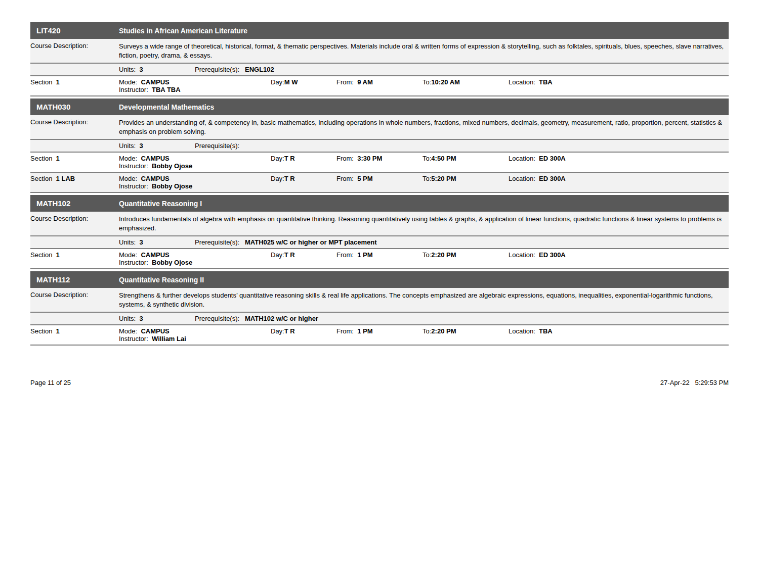LIT420
Studies in African American Literature
Course Description:
Surveys a wide range of theoretical, historical, format, & thematic perspectives. Materials include oral & written forms of expression & storytelling, such as folktales, spirituals, blues, speeches, slave narratives, fiction, poetry, drama, & essays.
Units: 3
Prerequisite(s): ENGL102
Section 1
Mode: CAMPUS
Day: M W
From: 9 AM
To: 10:20 AM
Location: TBA
Instructor: TBA TBA
MATH030
Developmental Mathematics
Course Description:
Provides an understanding of, & competency in, basic mathematics, including operations in whole numbers, fractions, mixed numbers, decimals, geometry, measurement, ratio, proportion, percent, statistics & emphasis on problem solving.
Units: 3
Prerequisite(s):
Section 1
Mode: CAMPUS
Day: T R
From: 3:30 PM
To: 4:50 PM
Location: ED 300A
Instructor: Bobby Ojose
Section 1 LAB
Mode: CAMPUS
Day: T R
From: 5 PM
To: 5:20 PM
Location: ED 300A
Instructor: Bobby Ojose
MATH102
Quantitative Reasoning I
Course Description:
Introduces fundamentals of algebra with emphasis on quantitative thinking. Reasoning quantitatively using tables & graphs, & application of linear functions, quadratic functions & linear systems to problems is emphasized.
Units: 3
Prerequisite(s): MATH025 w/C or higher or MPT placement
Section 1
Mode: CAMPUS
Day: T R
From: 1 PM
To: 2:20 PM
Location: ED 300A
Instructor: Bobby Ojose
MATH112
Quantitative Reasoning II
Course Description:
Strengthens & further develops students’ quantitative reasoning skills & real life applications. The concepts emphasized are algebraic expressions, equations, inequalities, exponential-logarithmic functions, systems, & synthetic division.
Units: 3
Prerequisite(s): MATH102 w/C or higher
Section 1
Mode: CAMPUS
Day: T R
From: 1 PM
To: 2:20 PM
Location: TBA
Instructor: William Lai
Page 11 of 25
27-Apr-22 5:29:53 PM